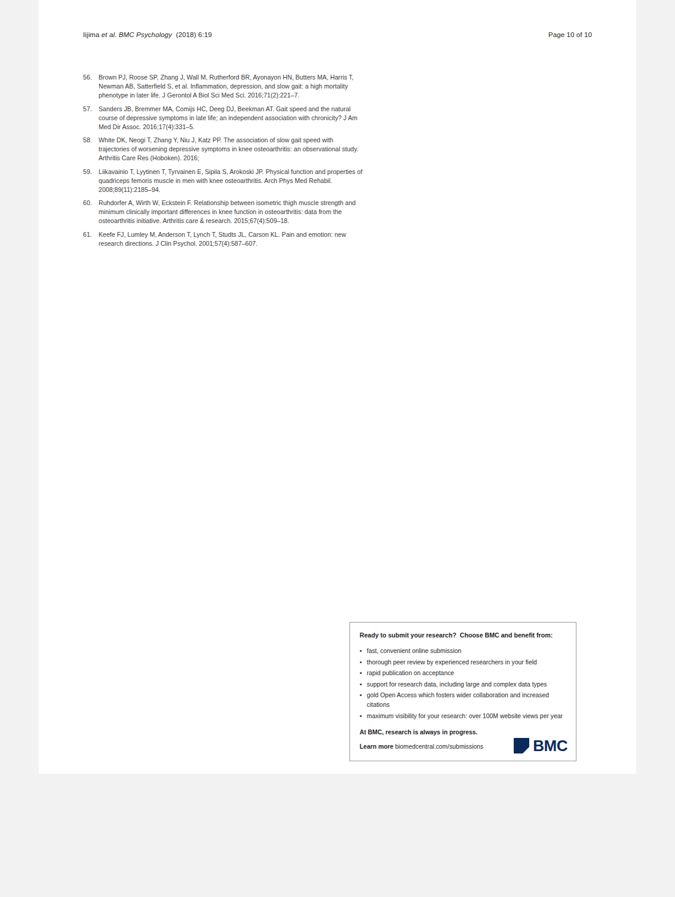Iijima et al. BMC Psychology (2018) 6:19
Page 10 of 10
Brown PJ, Roose SP, Zhang J, Wall M, Rutherford BR, Ayonayon HN, Butters MA, Harris T, Newman AB, Satterfield S, et al. Inflammation, depression, and slow gait: a high mortality phenotype in later life. J Gerontol A Biol Sci Med Sci. 2016;71(2):221–7.
Sanders JB, Bremmer MA, Comijs HC, Deeg DJ, Beekman AT. Gait speed and the natural course of depressive symptoms in late life; an independent association with chronicity? J Am Med Dir Assoc. 2016;17(4):331–5.
White DK, Neogi T, Zhang Y, Niu J, Katz PP. The association of slow gait speed with trajectories of worsening depressive symptoms in knee osteoarthritis: an observational study. Arthritis Care Res (Hoboken). 2016;
Liikavainio T, Lyytinen T, Tyrvainen E, Sipila S, Arokoski JP. Physical function and properties of quadriceps femoris muscle in men with knee osteoarthritis. Arch Phys Med Rehabil. 2008;89(11):2185–94.
Ruhdorfer A, Wirth W, Eckstein F. Relationship between isometric thigh muscle strength and minimum clinically important differences in knee function in osteoarthritis: data from the osteoarthritis initiative. Arthritis care & research. 2015;67(4):509–18.
Keefe FJ, Lumley M, Anderson T, Lynch T, Studts JL, Carson KL. Pain and emotion: new research directions. J Clin Psychol. 2001;57(4):587–607.
Ready to submit your research? Choose BMC and benefit from:
fast, convenient online submission
thorough peer review by experienced researchers in your field
rapid publication on acceptance
support for research data, including large and complex data types
gold Open Access which fosters wider collaboration and increased citations
maximum visibility for your research: over 100M website views per year
At BMC, research is always in progress.
Learn more biomedcentral.com/submissions
BMC